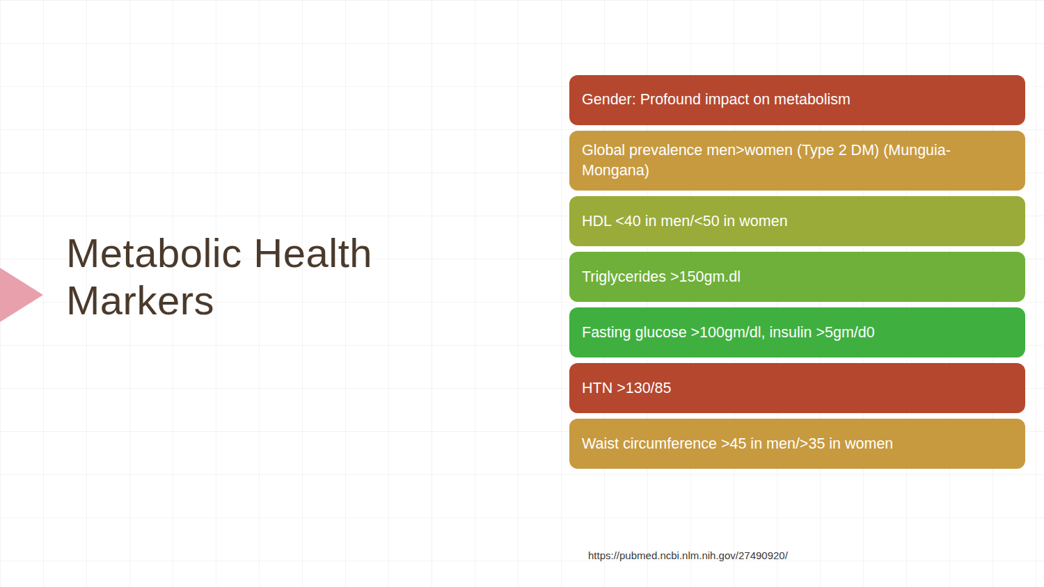Metabolic Health
Markers
Gender: Profound impact on metabolism
Global prevalence men>women (Type 2 DM) (Munguia-Mongana)
HDL <40 in men/<50 in women
Triglycerides >150gm.dl
Fasting glucose >100gm/dl, insulin >5gm/d0
HTN >130/85
Waist circumference >45 in men/>35 in women
https://pubmed.ncbi.nlm.nih.gov/27490920/